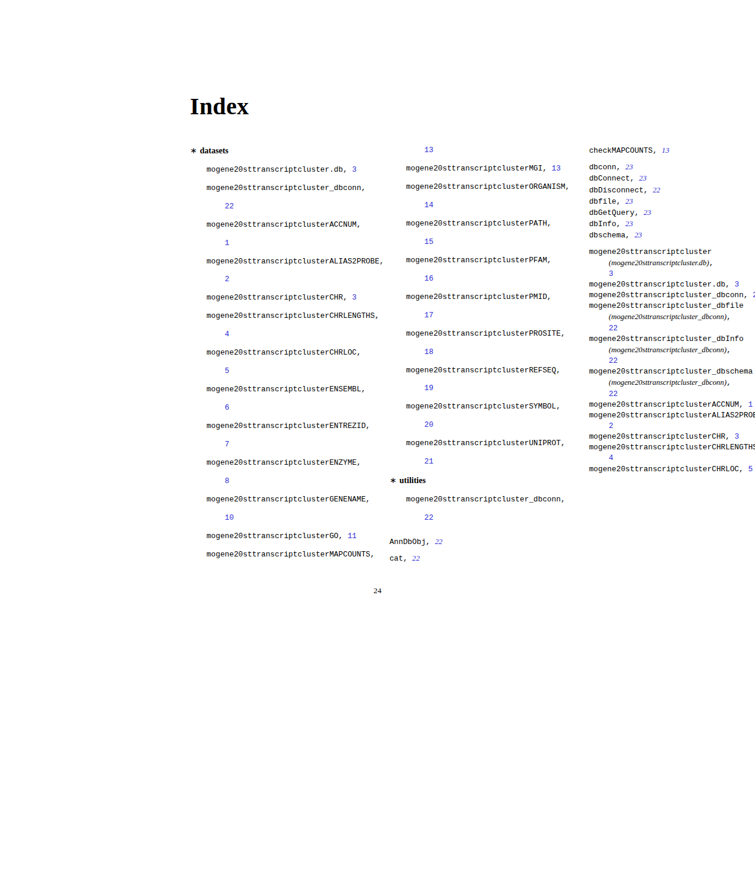Index
∗datasets
mogene20sttranscriptcluster.db, 3
mogene20sttranscriptcluster_dbconn,
22
mogene20sttranscriptclusterACCNUM,
1
mogene20sttranscriptclusterALIAS2PROBE,
2
mogene20sttranscriptclusterCHR, 3
mogene20sttranscriptclusterCHRLENGTHS,
4
mogene20sttranscriptclusterCHRLOC,
5
mogene20sttranscriptclusterENSEMBL,
6
mogene20sttranscriptclusterENTREZID,
7
mogene20sttranscriptclusterENZYME,
8
mogene20sttranscriptclusterGENENAME,
10
mogene20sttranscriptclusterGO, 11
mogene20sttranscriptclusterMAPCOUNTS,
13
mogene20sttranscriptclusterMGI, 13
mogene20sttranscriptclusterORGANISM,
14
mogene20sttranscriptclusterPATH,
15
mogene20sttranscriptclusterPFAM,
16
mogene20sttranscriptclusterPMID,
17
mogene20sttranscriptclusterPROSITE,
18
mogene20sttranscriptclusterREFSEQ,
19
mogene20sttranscriptclusterSYMBOL,
20
mogene20sttranscriptclusterUNIPROT,
21
∗utilities
mogene20sttranscriptcluster_dbconn,
22
AnnDbObj, 22
cat, 22
checkMAPCOUNTS, 13
dbconn, 23
dbConnect, 23
dbDisconnect, 22
dbfile, 23
dbGetQuery, 23
dbInfo, 23
dbschema, 23
mogene20sttranscriptcluster
(mogene20sttranscriptcluster.db),
3
mogene20sttranscriptcluster.db, 3
mogene20sttranscriptcluster_dbconn, 22
mogene20sttranscriptcluster_dbfile
(mogene20sttranscriptcluster_dbconn),
22
mogene20sttranscriptcluster_dbInfo
(mogene20sttranscriptcluster_dbconn),
22
mogene20sttranscriptcluster_dbschema
(mogene20sttranscriptcluster_dbconn),
22
mogene20sttranscriptclusterACCNUM, 1
mogene20sttranscriptclusterALIAS2PROBE,
2
mogene20sttranscriptclusterCHR, 3
mogene20sttranscriptclusterCHRLENGTHS,
4
mogene20sttranscriptclusterCHRLOC, 5
24